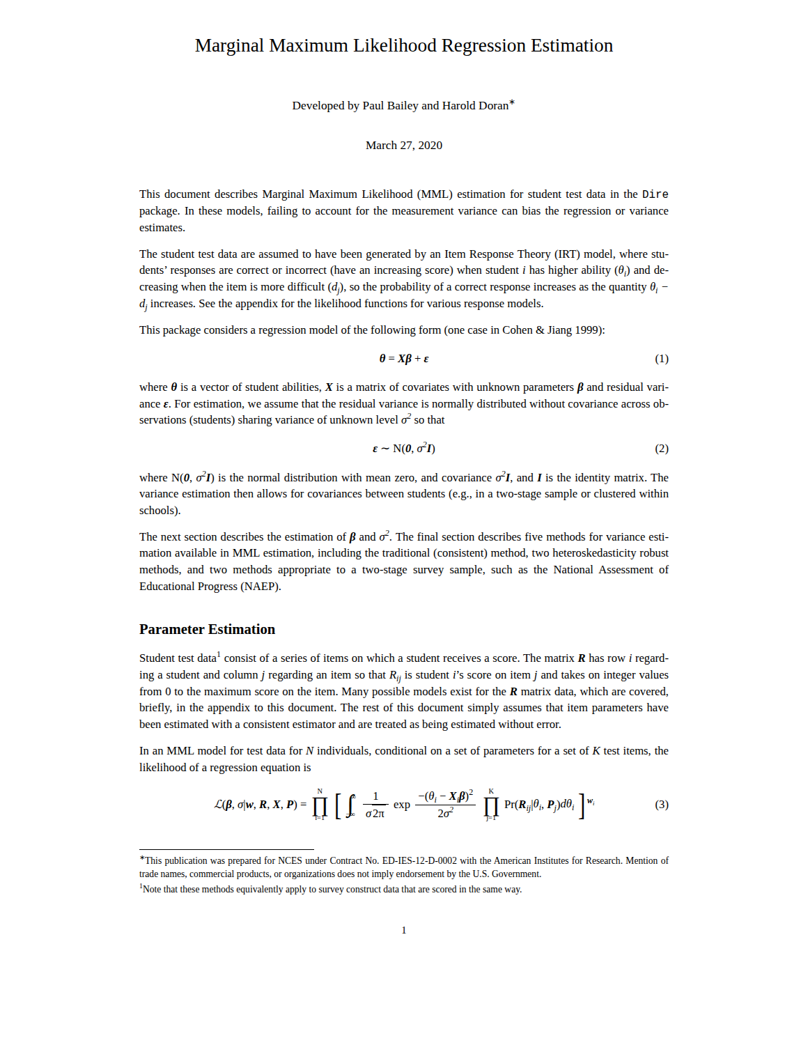Marginal Maximum Likelihood Regression Estimation
Developed by Paul Bailey and Harold Doran∗
March 27, 2020
This document describes Marginal Maximum Likelihood (MML) estimation for student test data in the Dire package. In these models, failing to account for the measurement variance can bias the regression or variance estimates.
The student test data are assumed to have been generated by an Item Response Theory (IRT) model, where students’ responses are correct or incorrect (have an increasing score) when student i has higher ability (θi) and decreasing when the item is more difficult (dj), so the probability of a correct response increases as the quantity θi − dj increases. See the appendix for the likelihood functions for various response models.
This package considers a regression model of the following form (one case in Cohen & Jiang 1999):
θ = Xβ + ε (1)
where θ is a vector of student abilities, X is a matrix of covariates with unknown parameters β and residual variance ε. For estimation, we assume that the residual variance is normally distributed without covariance across observations (students) sharing variance of unknown level σ2 so that
ε ∼ N(0, σ2 I) (2)
where N(0, σ2 I) is the normal distribution with mean zero, and covariance σ2 I, and I is the identity matrix. The variance estimation then allows for covariances between students (e.g., in a two-stage sample or clustered within schools).
The next section describes the estimation of β and σ2. The final section describes five methods for variance estimation available in MML estimation, including the traditional (consistent) method, two heteroskedasticity robust methods, and two methods appropriate to a two-stage survey sample, such as the National Assessment of Educational Progress (NAEP).
Parameter Estimation
Student test data1 consist of a series of items on which a student receives a score. The matrix R has row i regarding a student and column j regarding an item so that Rij is student i’s score on item j and takes on integer values from 0 to the maximum score on the item. Many possible models exist for the R matrix data, which are covered, briefly, in the appendix to this document. The rest of this document simply assumes that item parameters have been estimated with a consistent estimator and are treated as being estimated without error.
In an MML model for test data for N individuals, conditional on a set of parameters for a set of K test items, the likelihood of a regression equation is
ℒ(β, σ|w, R, X, P) = N∏i=1 [ ∞∫−∞ 1 σ 2π exp −(θi − Xiβ)22σ2 K∏j=1 Pr(Rij|θi, Pj)dθi ] wi (3)
∗This publication was prepared for NCES under Contract No. ED-IES-12-D-0002 with the American Institutes for Research. Mention of trade names, commercial products, or organizations does not imply endorsement by the U.S. Government.
1Note that these methods equivalently apply to survey construct data that are scored in the same way.
1